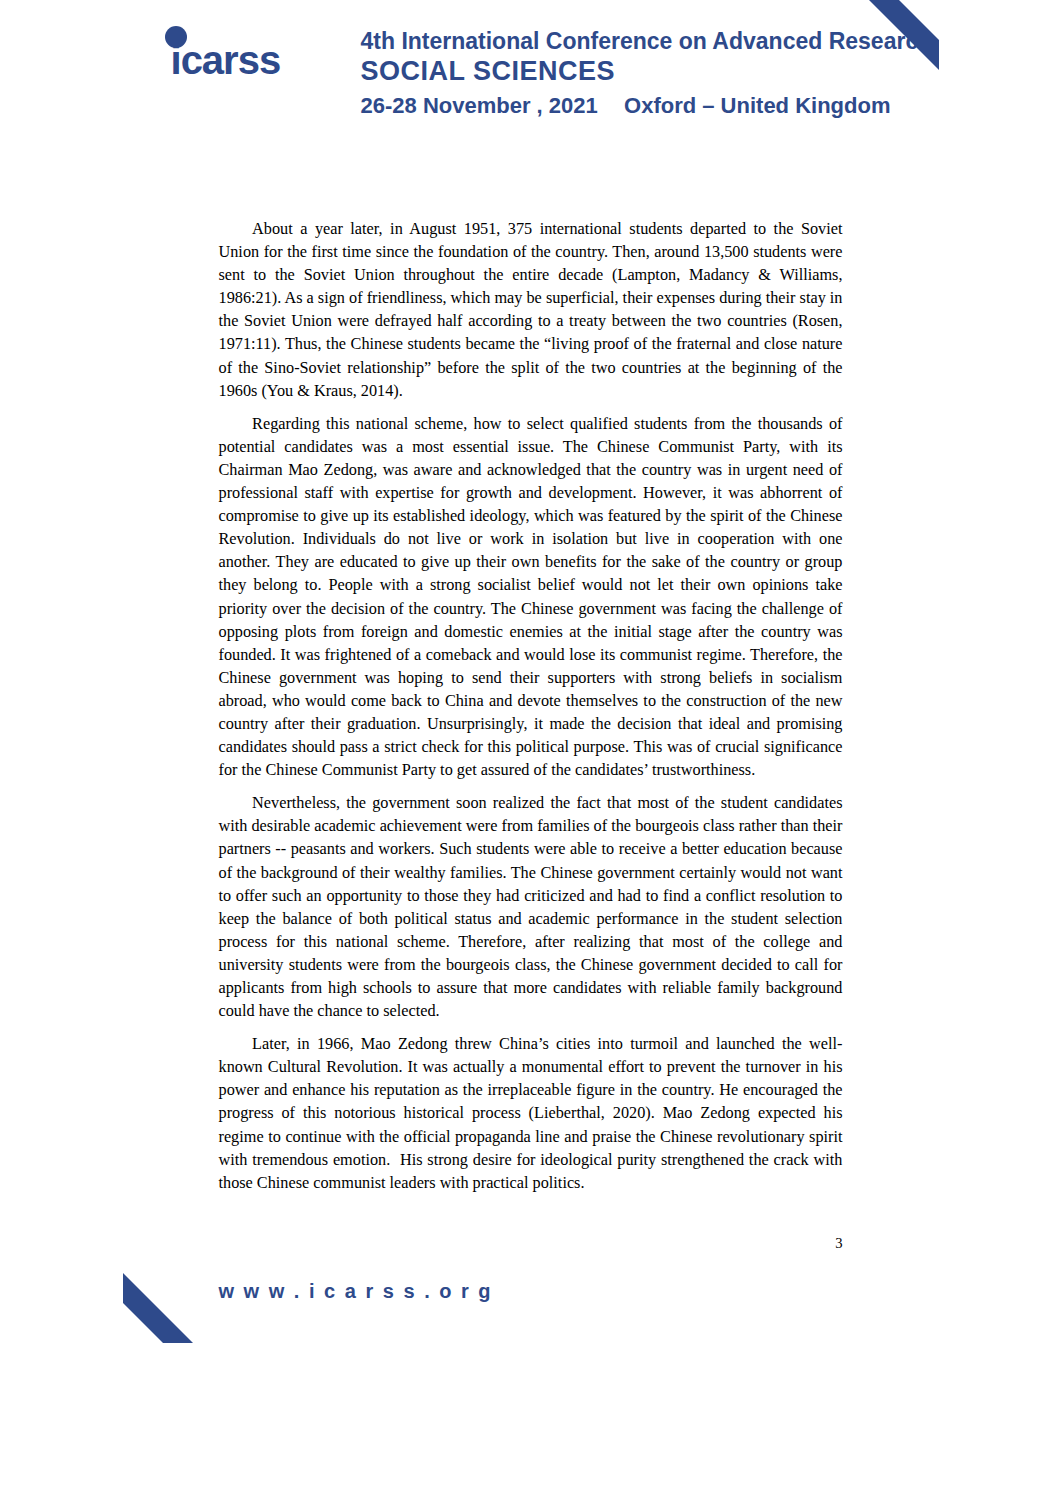icarss
4th International Conference on Advanced Research in
SOCIAL SCIENCES
26-28 November , 2021 Oxford – United Kingdom
About a year later, in August 1951, 375 international students departed to the Soviet Union for the first time since the foundation of the country. Then, around 13,500 students were sent to the Soviet Union throughout the entire decade (Lampton, Madancy & Williams, 1986:21). As a sign of friendliness, which may be superficial, their expenses during their stay in the Soviet Union were defrayed half according to a treaty between the two countries (Rosen, 1971:11). Thus, the Chinese students became the “living proof of the fraternal and close nature of the Sino-Soviet relationship” before the split of the two countries at the beginning of the 1960s (You & Kraus, 2014).
Regarding this national scheme, how to select qualified students from the thousands of potential candidates was a most essential issue. The Chinese Communist Party, with its Chairman Mao Zedong, was aware and acknowledged that the country was in urgent need of professional staff with expertise for growth and development. However, it was abhorrent of compromise to give up its established ideology, which was featured by the spirit of the Chinese Revolution. Individuals do not live or work in isolation but live in cooperation with one another. They are educated to give up their own benefits for the sake of the country or group they belong to. People with a strong socialist belief would not let their own opinions take priority over the decision of the country. The Chinese government was facing the challenge of opposing plots from foreign and domestic enemies at the initial stage after the country was founded. It was frightened of a comeback and would lose its communist regime. Therefore, the Chinese government was hoping to send their supporters with strong beliefs in socialism abroad, who would come back to China and devote themselves to the construction of the new country after their graduation. Unsurprisingly, it made the decision that ideal and promising candidates should pass a strict check for this political purpose. This was of crucial significance for the Chinese Communist Party to get assured of the candidates’ trustworthiness.
Nevertheless, the government soon realized the fact that most of the student candidates with desirable academic achievement were from families of the bourgeois class rather than their partners -- peasants and workers. Such students were able to receive a better education because of the background of their wealthy families. The Chinese government certainly would not want to offer such an opportunity to those they had criticized and had to find a conflict resolution to keep the balance of both political status and academic performance in the student selection process for this national scheme. Therefore, after realizing that most of the college and university students were from the bourgeois class, the Chinese government decided to call for applicants from high schools to assure that more candidates with reliable family background could have the chance to selected.
Later, in 1966, Mao Zedong threw China’s cities into turmoil and launched the well-known Cultural Revolution. It was actually a monumental effort to prevent the turnover in his power and enhance his reputation as the irreplaceable figure in the country. He encouraged the progress of this notorious historical process (Lieberthal, 2020). Mao Zedong expected his regime to continue with the official propaganda line and praise the Chinese revolutionary spirit with tremendous emotion. His strong desire for ideological purity strengthened the crack with those Chinese communist leaders with practical politics.
3
w w w . i c a r s s . o r g